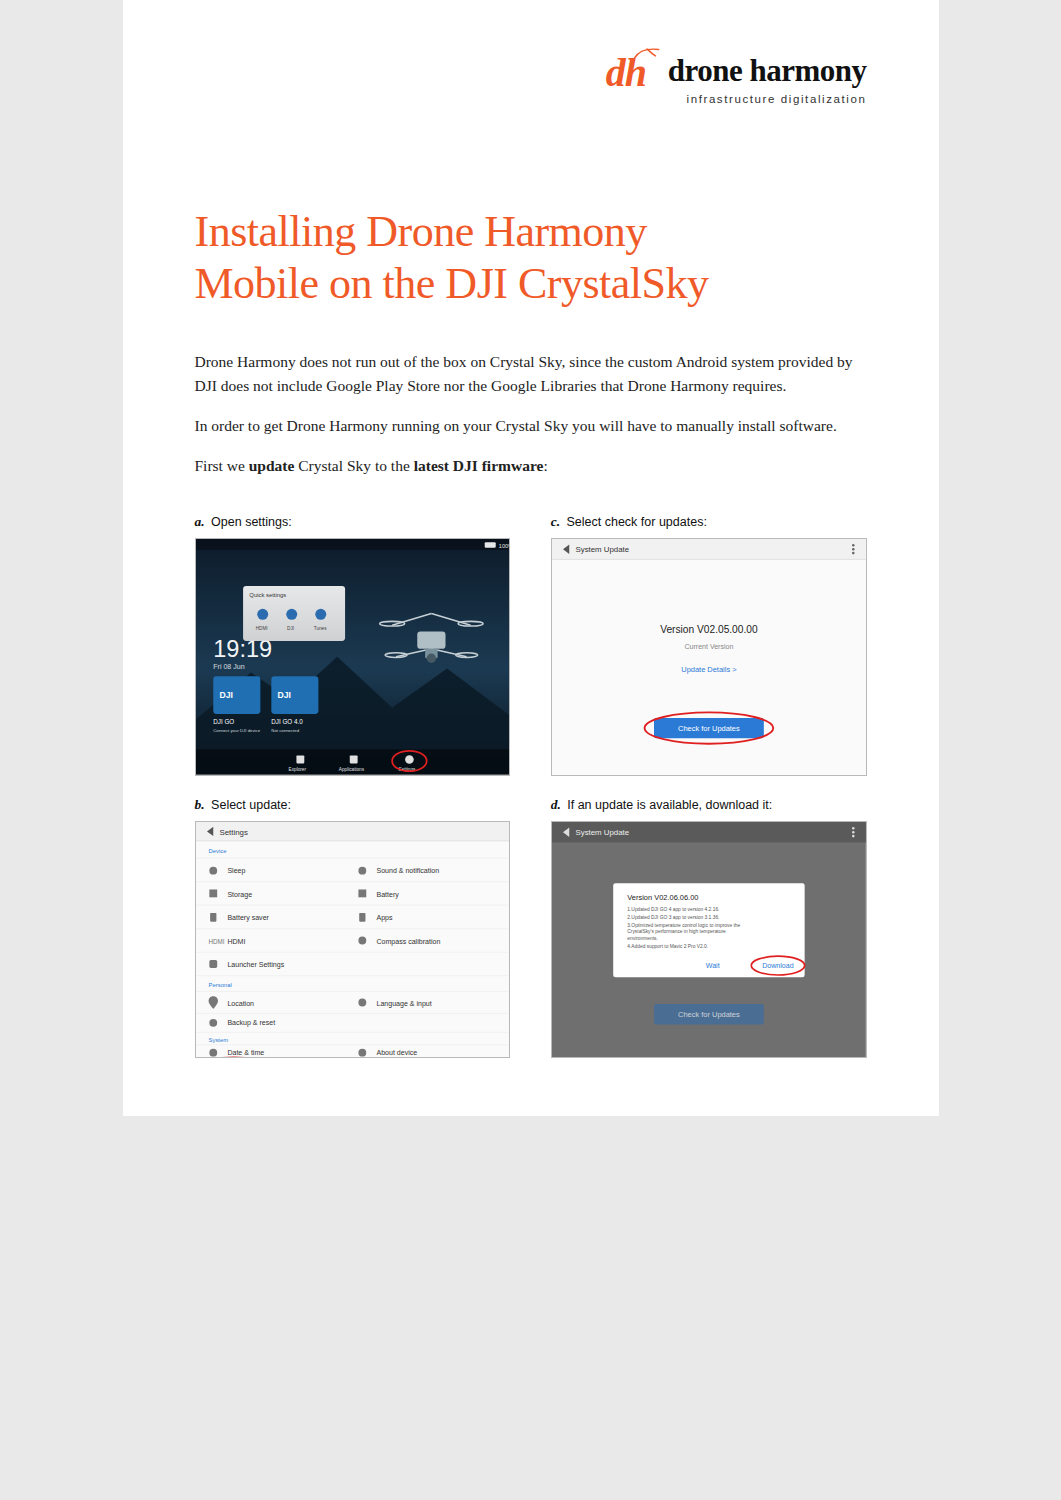dh
drone harmony
infrastructure digitalization
Installing Drone Harmony
Mobile on the DJI CrystalSky
Drone Harmony does not run out of the box on Crystal Sky, since the custom Android system provided by DJI does not include Google Play Store nor the Google Libraries that Drone Harmony requires.
In order to get Drone Harmony running on your Crystal Sky you will have to manually install software.
First we update Crystal Sky to the latest DJI firmware:
a. Open settings:
100% 19:19 Fri 08 Jun Quick settings HDMI DJI Tunes DJI DJI DJI GO DJI GO 4.0 Connect your DJI device Not connected Explorer Applications Settings
c. Select check for updates:
System Update Version V02.05.00.00 Current Version Update Details > Check for Updates
b. Select update:
Settings Device Sleep Sound & notification Storage Battery Battery saver Apps HDMI HDMI Compass calibration Launcher Settings Personal Location Language & input Backup & reset System Date & time About device Update
d. If an update is available, download it:
System Update Version V02.06.06.00 1.Updated DJI GO 4 app to version 4.2.16. 2.Updated DJI GO 3 app to version 3.1.36. 3.Optimized temperature control logic to improve the CrystalSky's performance in high temperature environments. 4.Added support to Mavic 2 Pro V2.0. Wait Download Check for Updates